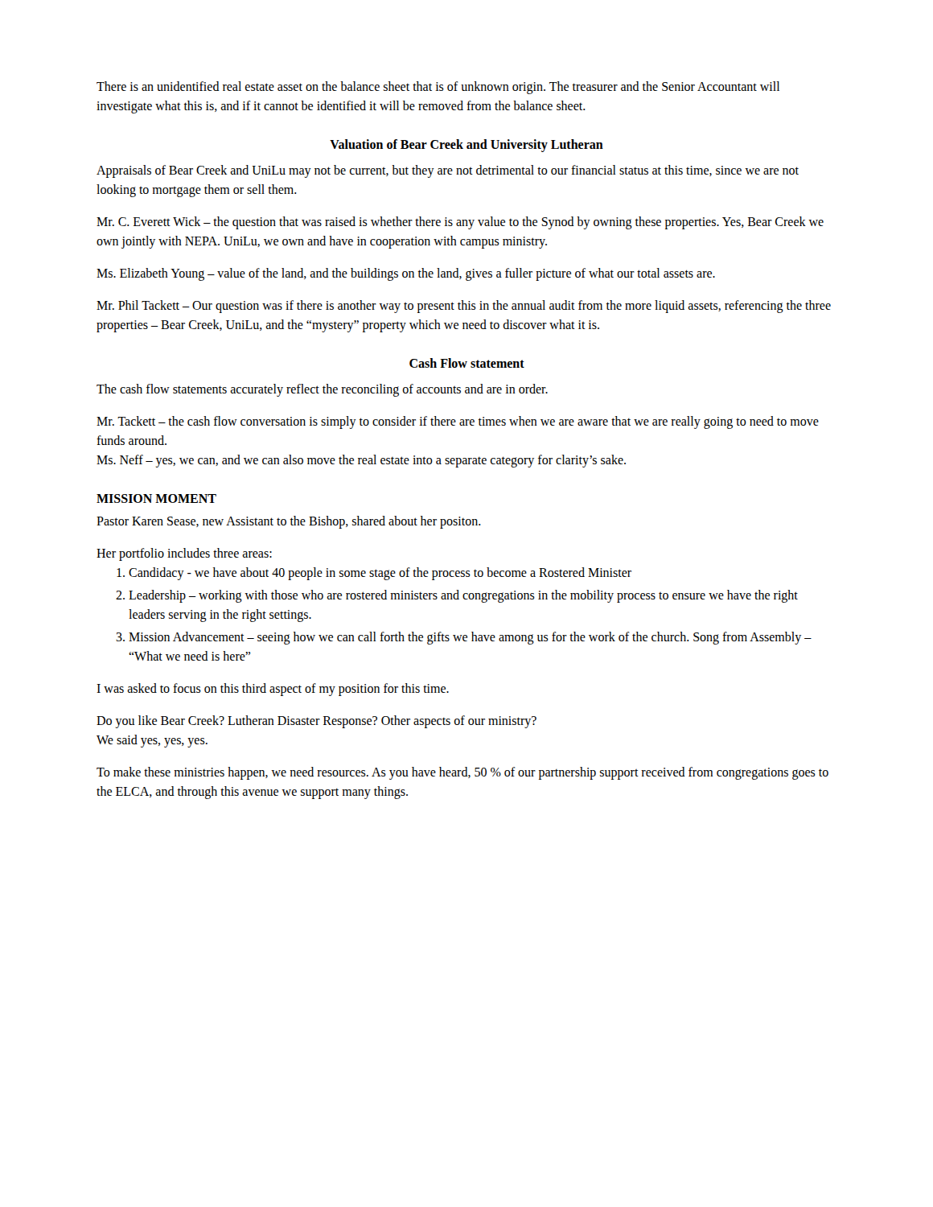There is an unidentified real estate asset on the balance sheet that is of unknown origin. The treasurer and the Senior Accountant will investigate what this is, and if it cannot be identified it will be removed from the balance sheet.
Valuation of Bear Creek and University Lutheran
Appraisals of Bear Creek and UniLu may not be current, but they are not detrimental to our financial status at this time, since we are not looking to mortgage them or sell them.
Mr. C. Everett Wick – the question that was raised is whether there is any value to the Synod by owning these properties. Yes, Bear Creek we own jointly with NEPA. UniLu, we own and have in cooperation with campus ministry.
Ms. Elizabeth Young – value of the land, and the buildings on the land, gives a fuller picture of what our total assets are.
Mr. Phil Tackett – Our question was if there is another way to present this in the annual audit from the more liquid assets, referencing the three properties – Bear Creek, UniLu, and the “mystery” property which we need to discover what it is.
Cash Flow statement
The cash flow statements accurately reflect the reconciling of accounts and are in order.
Mr. Tackett – the cash flow conversation is simply to consider if there are times when we are aware that we are really going to need to move funds around.
Ms. Neff – yes, we can, and we can also move the real estate into a separate category for clarity’s sake.
MISSION MOMENT
Pastor Karen Sease, new Assistant to the Bishop, shared about her positon.
Her portfolio includes three areas:
Candidacy - we have about 40 people in some stage of the process to become a Rostered Minister
Leadership – working with those who are rostered ministers and congregations in the mobility process to ensure we have the right leaders serving in the right settings.
Mission Advancement – seeing how we can call forth the gifts we have among us for the work of the church. Song from Assembly – “What we need is here”
I was asked to focus on this third aspect of my position for this time.
Do you like Bear Creek? Lutheran Disaster Response? Other aspects of our ministry?
We said yes, yes, yes.
To make these ministries happen, we need resources. As you have heard, 50 % of our partnership support received from congregations goes to the ELCA, and through this avenue we support many things.